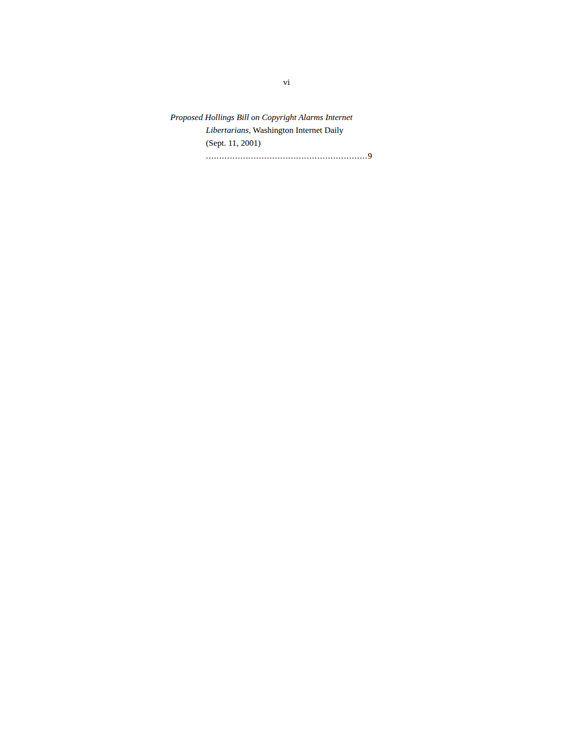vi
Proposed Hollings Bill on Copyright Alarms Internet Libertarians, Washington Internet Daily (Sept. 11, 2001) ............................................................. 9